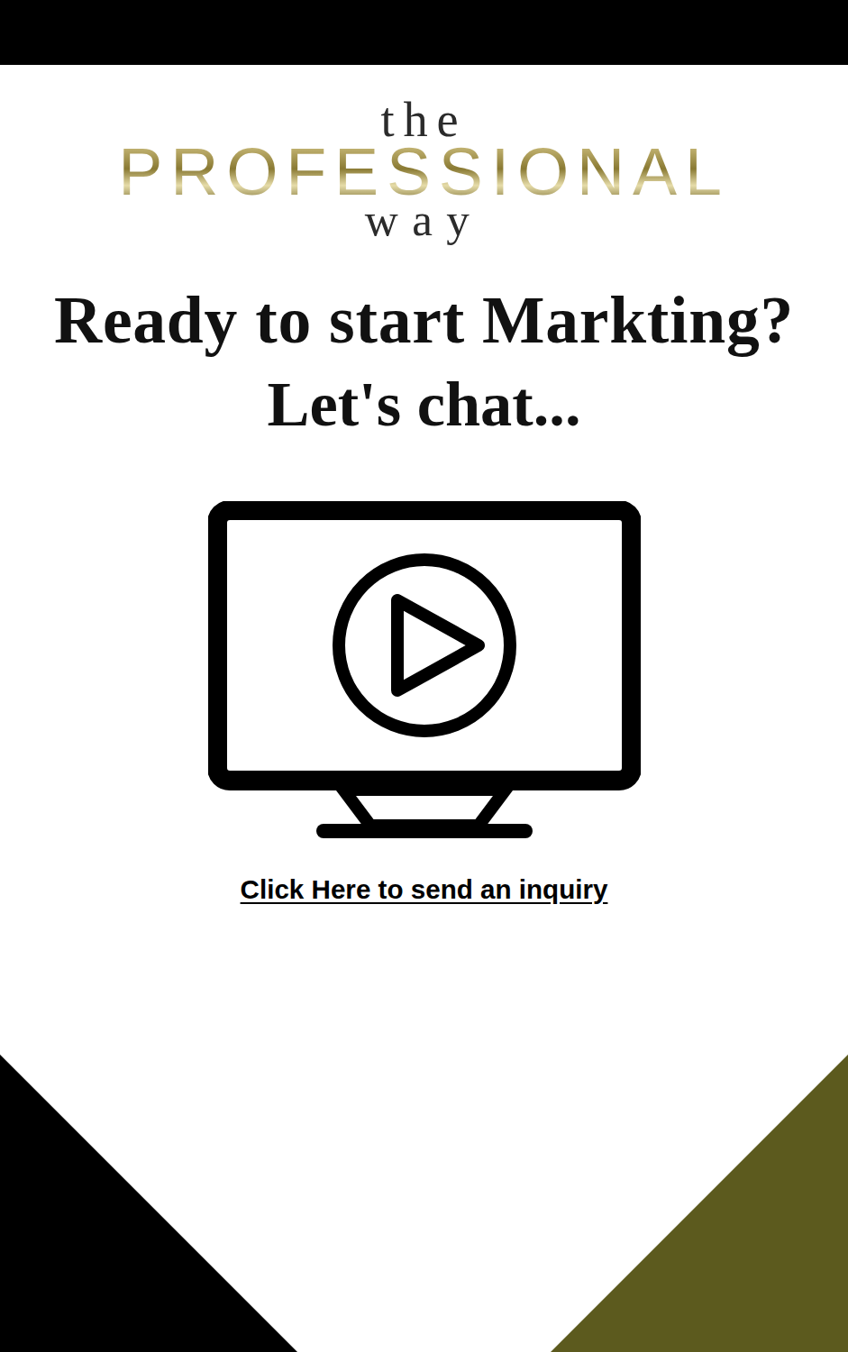the Professional way
Ready to start Markting?
Let's chat...
Click Here to send an inquiry